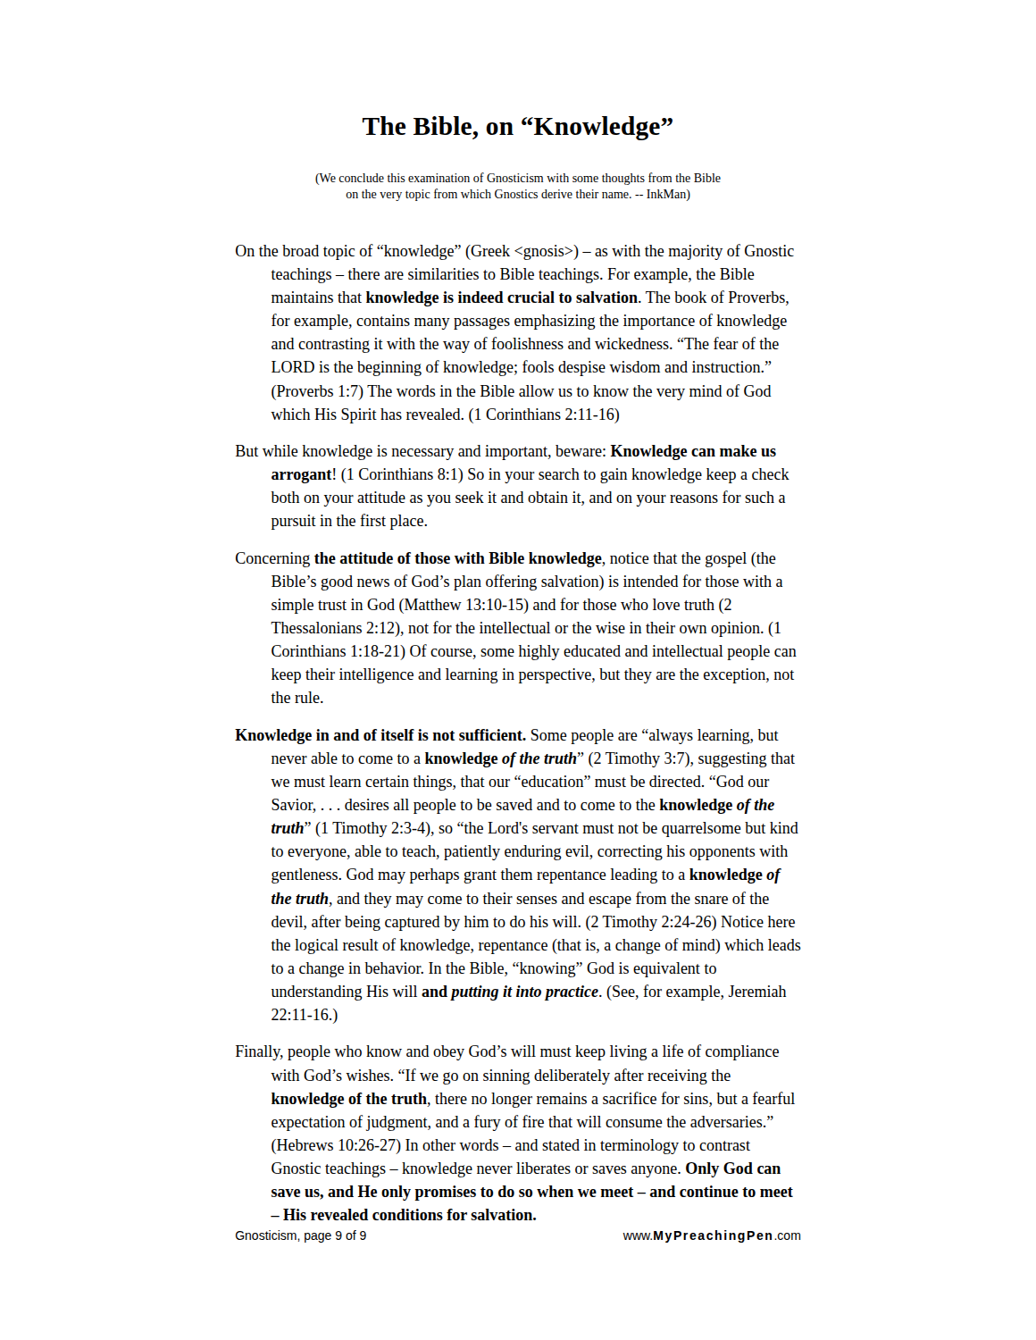The Bible, on “Knowledge”
(We conclude this examination of Gnosticism with some thoughts from the Bible
on the very topic from which Gnostics derive their name. -- InkMan)
On the broad topic of “knowledge” (Greek <gnosis>) – as with the majority of Gnostic teachings – there are similarities to Bible teachings. For example, the Bible maintains that knowledge is indeed crucial to salvation. The book of Proverbs, for example, contains many passages emphasizing the importance of knowledge and contrasting it with the way of foolishness and wickedness. “The fear of the LORD is the beginning of knowledge; fools despise wisdom and instruction.” (Proverbs 1:7) The words in the Bible allow us to know the very mind of God which His Spirit has revealed. (1 Corinthians 2:11-16)
But while knowledge is necessary and important, beware: Knowledge can make us arrogant! (1 Corinthians 8:1) So in your search to gain knowledge keep a check both on your attitude as you seek it and obtain it, and on your reasons for such a pursuit in the first place.
Concerning the attitude of those with Bible knowledge, notice that the gospel (the Bible’s good news of God’s plan offering salvation) is intended for those with a simple trust in God (Matthew 13:10-15) and for those who love truth (2 Thessalonians 2:12), not for the intellectual or the wise in their own opinion. (1 Corinthians 1:18-21) Of course, some highly educated and intellectual people can keep their intelligence and learning in perspective, but they are the exception, not the rule.
Knowledge in and of itself is not sufficient. Some people are “always learning, but never able to come to a knowledge of the truth” (2 Timothy 3:7), suggesting that we must learn certain things, that our “education” must be directed. “God our Savior, . . . desires all people to be saved and to come to the knowledge of the truth” (1 Timothy 2:3-4), so “the Lord's servant must not be quarrelsome but kind to everyone, able to teach, patiently enduring evil, correcting his opponents with gentleness. God may perhaps grant them repentance leading to a knowledge of the truth, and they may come to their senses and escape from the snare of the devil, after being captured by him to do his will. (2 Timothy 2:24-26) Notice here the logical result of knowledge, repentance (that is, a change of mind) which leads to a change in behavior. In the Bible, “knowing” God is equivalent to understanding His will and putting it into practice. (See, for example, Jeremiah 22:11-16.)
Finally, people who know and obey God’s will must keep living a life of compliance with God’s wishes. “If we go on sinning deliberately after receiving the knowledge of the truth, there no longer remains a sacrifice for sins, but a fearful expectation of judgment, and a fury of fire that will consume the adversaries.” (Hebrews 10:26-27) In other words – and stated in terminology to contrast Gnostic teachings – knowledge never liberates or saves anyone. Only God can save us, and He only promises to do so when we meet – and continue to meet – His revealed conditions for salvation.
Gnosticism, page 9 of 9 www.MyPreachingPen.com